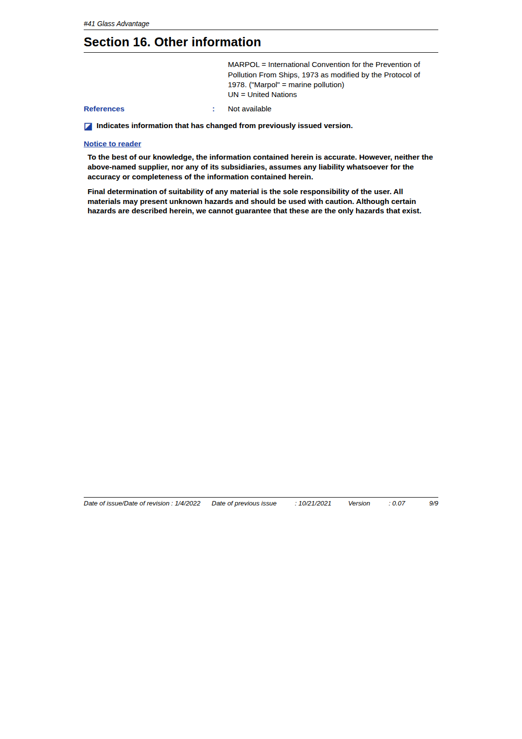#41 Glass Advantage
Section 16. Other information
MARPOL = International Convention for the Prevention of Pollution From Ships, 1973 as modified by the Protocol of 1978. ("Marpol" = marine pollution)
UN = United Nations
References
:
Not available
◪ Indicates information that has changed from previously issued version.
Notice to reader
To the best of our knowledge, the information contained herein is accurate. However, neither the above-named supplier, nor any of its subsidiaries, assumes any liability whatsoever for the accuracy or completeness of the information contained herein.
Final determination of suitability of any material is the sole responsibility of the user. All materials may present unknown hazards and should be used with caution. Although certain hazards are described herein, we cannot guarantee that these are the only hazards that exist.
Date of issue/Date of revision
: 1/4/2022
Date of previous issue
: 10/21/2021
Version
: 0.07
9/9